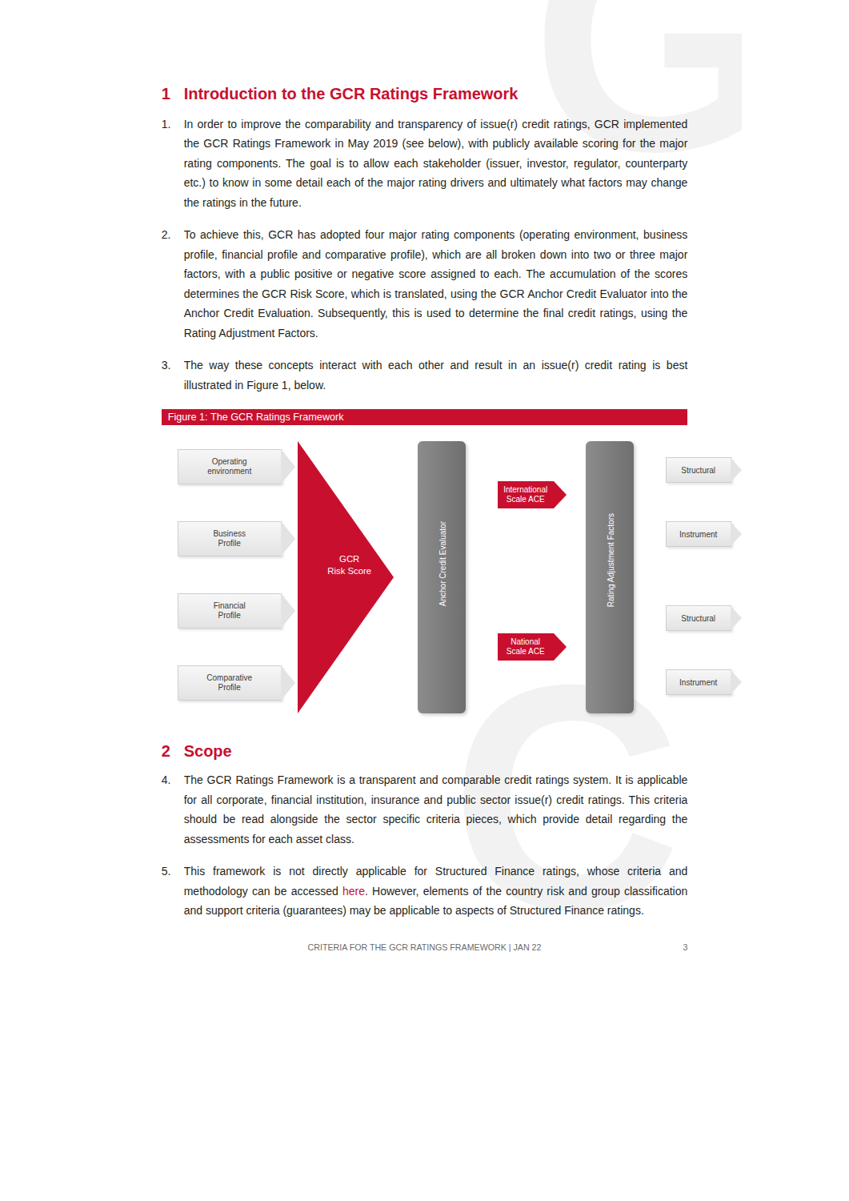G
C
1 Introduction to the GCR Ratings Framework
In order to improve the comparability and transparency of issue(r) credit ratings, GCR implemented the GCR Ratings Framework in May 2019 (see below), with publicly available scoring for the major rating components. The goal is to allow each stakeholder (issuer, investor, regulator, counterparty etc.) to know in some detail each of the major rating drivers and ultimately what factors may change the ratings in the future.
To achieve this, GCR has adopted four major rating components (operating environment, business profile, financial profile and comparative profile), which are all broken down into two or three major factors, with a public positive or negative score assigned to each. The accumulation of the scores determines the GCR Risk Score, which is translated, using the GCR Anchor Credit Evaluator into the Anchor Credit Evaluation. Subsequently, this is used to determine the final credit ratings, using the Rating Adjustment Factors.
The way these concepts interact with each other and result in an issue(r) credit rating is best illustrated in Figure 1, below.
Figure 1: The GCR Ratings Framework
Operating
environment
Business
Profile
Financial
Profile
Comparative
Profile
GCR
Risk Score
Anchor Credit Evaluator
Rating Adjustment Factors
International
Scale ACE
National
Scale ACE
Structural
Instrument
Structural
Instrument
International scale
issuer rating
International scale
issuer rating
National scale
issuer rating
National scale
issuer rating
2 Scope
The GCR Ratings Framework is a transparent and comparable credit ratings system. It is applicable for all corporate, financial institution, insurance and public sector issue(r) credit ratings. This criteria should be read alongside the sector specific criteria pieces, which provide detail regarding the assessments for each asset class.
This framework is not directly applicable for Structured Finance ratings, whose criteria and methodology can be accessed here. However, elements of the country risk and group classification and support criteria (guarantees) may be applicable to aspects of Structured Finance ratings.
CRITERIA FOR THE GCR RATINGS FRAMEWORK | JAN 22 3